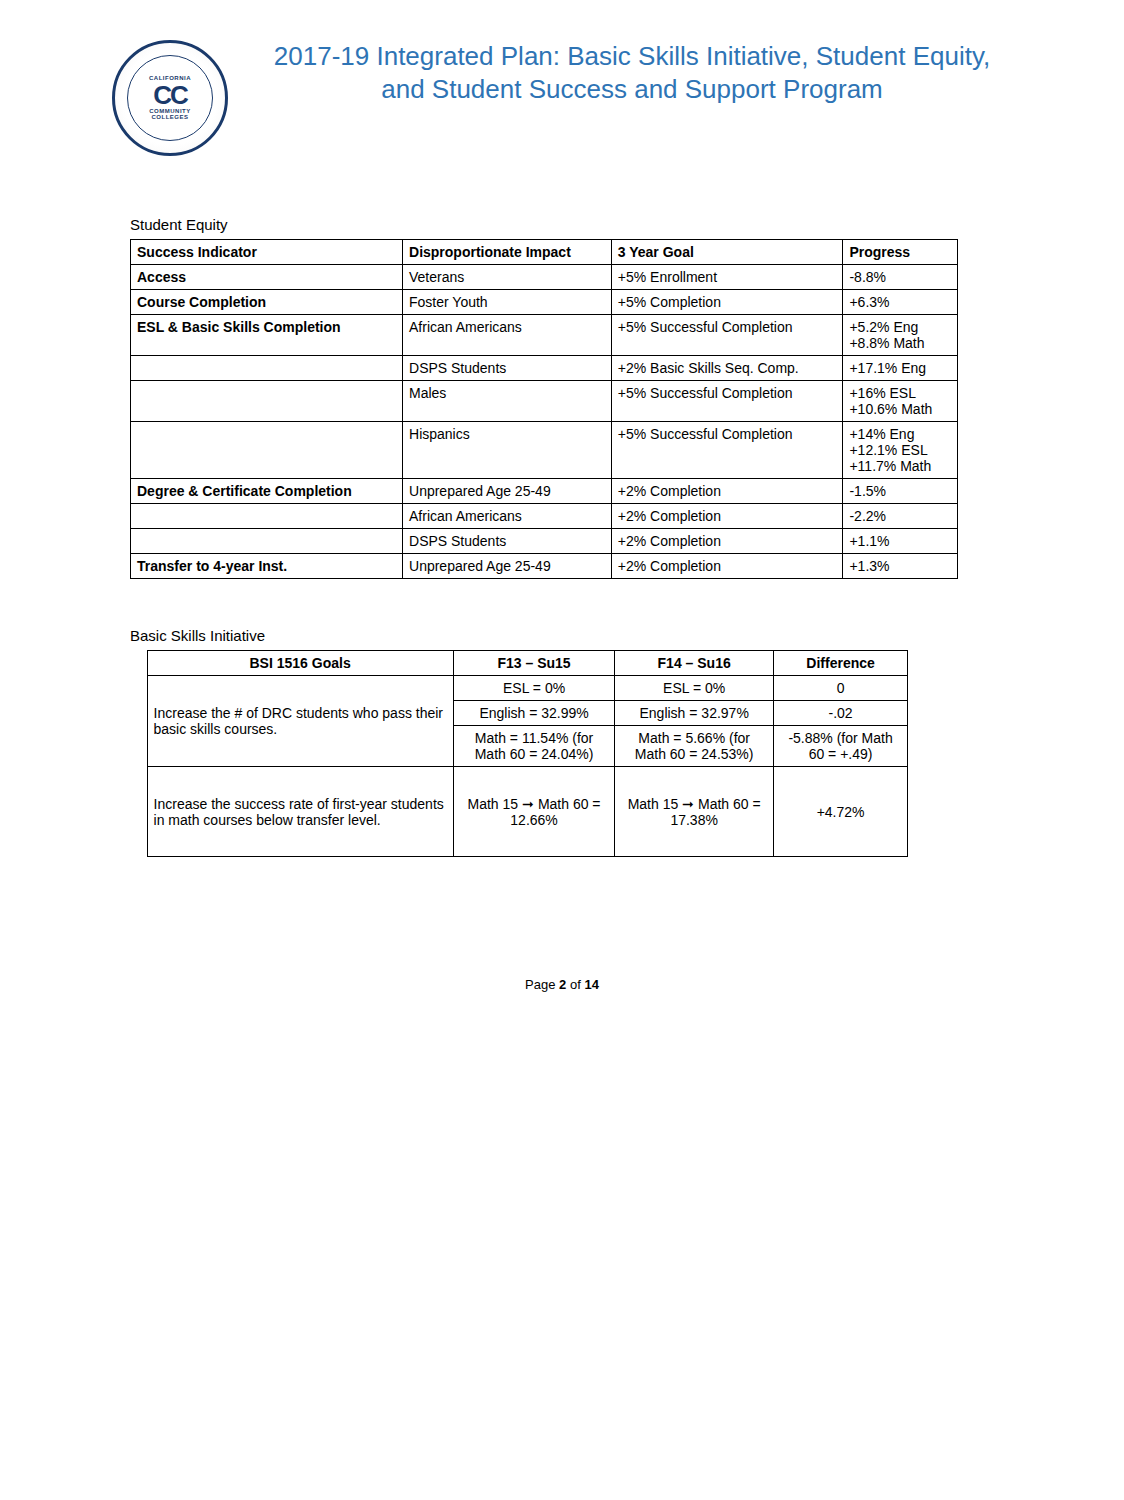California
CC
Community Colleges
2017-19 Integrated Plan: Basic Skills Initiative, Student Equity, and Student Success and Support Program
Student Equity
| Success Indicator | Disproportionate Impact | 3 Year Goal | Progress |
| --- | --- | --- | --- |
| Access | Veterans | +5% Enrollment | -8.8% |
| Course Completion | Foster Youth | +5% Completion | +6.3% |
| ESL & Basic Skills Completion | African Americans | +5% Successful Completion | +5.2% Eng +8.8% Math |
| | DSPS Students | +2% Basic Skills Seq. Comp. | +17.1% Eng |
| | Males | +5% Successful Completion | +16% ESL +10.6% Math |
| | Hispanics | +5% Successful Completion | +14% Eng +12.1% ESL +11.7% Math |
| Degree & Certificate Completion | Unprepared Age 25-49 | +2% Completion | -1.5% |
| | African Americans | +2% Completion | -2.2% |
| | DSPS Students | +2% Completion | +1.1% |
| Transfer to 4-year Inst. | Unprepared Age 25-49 | +2% Completion | +1.3% |
Basic Skills Initiative
| BSI 1516 Goals | F13 – Su15 | F14 – Su16 | Difference |
| --- | --- | --- | --- |
| Increase the # of DRC students who pass their basic skills courses. | ESL = 0% | ESL = 0% | 0 |
| English = 32.99% | English = 32.97% | -.02 |
| Math = 11.54% (for Math 60 = 24.04%) | Math = 5.66% (for Math 60 = 24.53%) | -5.88% (for Math 60 = +.49) |
| Increase the success rate of first-year students in math courses below transfer level. | Math 15 ➞ Math 60 = 12.66% | Math 15 ➞ Math 60 = 17.38% | +4.72% |
Page 2 of 14